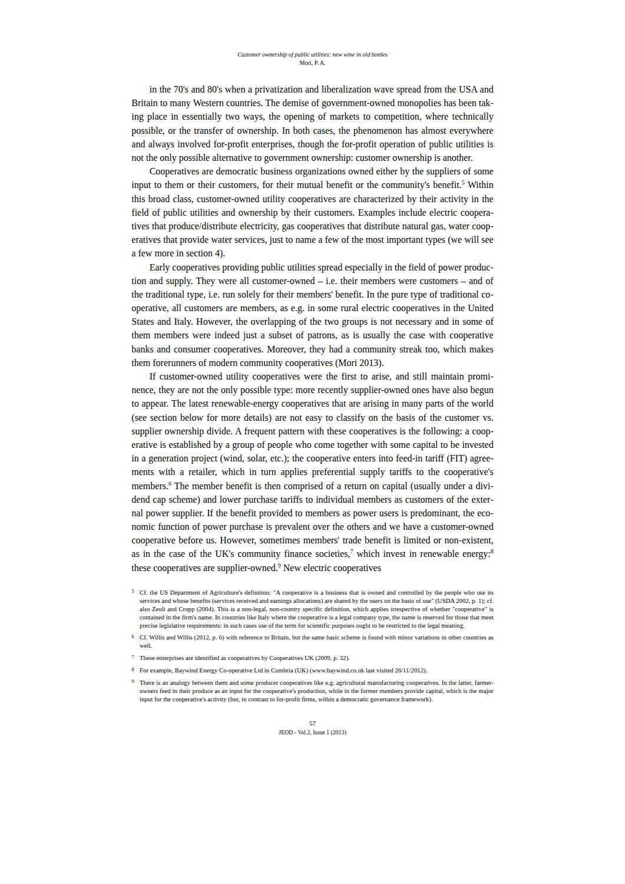Customer ownership of public utilities: new wine in old bottles
Mori, P. A.
in the 70's and 80's when a privatization and liberalization wave spread from the USA and Britain to many Western countries. The demise of government-owned monopolies has been taking place in essentially two ways, the opening of markets to competition, where technically possible, or the transfer of ownership. In both cases, the phenomenon has almost everywhere and always involved for-profit enterprises, though the for-profit operation of public utilities is not the only possible alternative to government ownership: customer ownership is another.
Cooperatives are democratic business organizations owned either by the suppliers of some input to them or their customers, for their mutual benefit or the community's benefit.5 Within this broad class, customer-owned utility cooperatives are characterized by their activity in the field of public utilities and ownership by their customers. Examples include electric cooperatives that produce/distribute electricity, gas cooperatives that distribute natural gas, water cooperatives that provide water services, just to name a few of the most important types (we will see a few more in section 4).
Early cooperatives providing public utilities spread especially in the field of power production and supply. They were all customer-owned – i.e. their members were customers – and of the traditional type, i.e. run solely for their members' benefit. In the pure type of traditional cooperative, all customers are members, as e.g. in some rural electric cooperatives in the United States and Italy. However, the overlapping of the two groups is not necessary and in some of them members were indeed just a subset of patrons, as is usually the case with cooperative banks and consumer cooperatives. Moreover, they had a community streak too, which makes them forerunners of modern community cooperatives (Mori 2013).
If customer-owned utility cooperatives were the first to arise, and still maintain prominence, they are not the only possible type: more recently supplier-owned ones have also begun to appear. The latest renewable-energy cooperatives that are arising in many parts of the world (see section below for more details) are not easy to classify on the basis of the customer vs. supplier ownership divide. A frequent pattern with these cooperatives is the following: a cooperative is established by a group of people who come together with some capital to be invested in a generation project (wind, solar, etc.); the cooperative enters into feed-in tariff (FIT) agreements with a retailer, which in turn applies preferential supply tariffs to the cooperative's members.6 The member benefit is then comprised of a return on capital (usually under a dividend cap scheme) and lower purchase tariffs to individual members as customers of the external power supplier. If the benefit provided to members as power users is predominant, the economic function of power purchase is prevalent over the others and we have a customer-owned cooperative before us. However, sometimes members' trade benefit is limited or non-existent, as in the case of the UK's community finance societies,7 which invest in renewable energy:8 these cooperatives are supplier-owned.9 New electric cooperatives
5
Cf. the US Department of Agriculture's definition: "A cooperative is a business that is owned and controlled by the people who use its services and whose benefits (services received and earnings allocations) are shared by the users on the basis of use" (USDA 2002, p. 1); cf. also Zeuli and Cropp (2004). This is a non-legal, non-country specific definition, which applies irrespective of whether "cooperative" is contained in the firm's name. In countries like Italy where the cooperative is a legal company type, the name is reserved for those that meet precise legislative requirements: in such cases use of the term for scientific purposes ought to be restricted to the legal meaning.
6
Cf. Willis and Willis (2012, p. 6) with reference to Britain, but the same basic scheme is found with minor variations in other countries as well.
7
These enterprises are identified as cooperatives by Cooperatives UK (2009, p. 32).
8
For example, Baywind Energy Co-operative Ltd in Cumbria (UK) (www.baywind.co.uk last visited 26/11/2012).
9
There is an analogy between them and some producer cooperatives like e.g. agricultural manufacturing cooperatives. In the latter, farmer-owners feed in their produce as an input for the cooperative's production, while in the former members provide capital, which is the major input for the cooperative's activity (but, in contrast to for-profit firms, within a democratic governance framework).
57
JEOD - Vol.2, Issue 1 (2013)